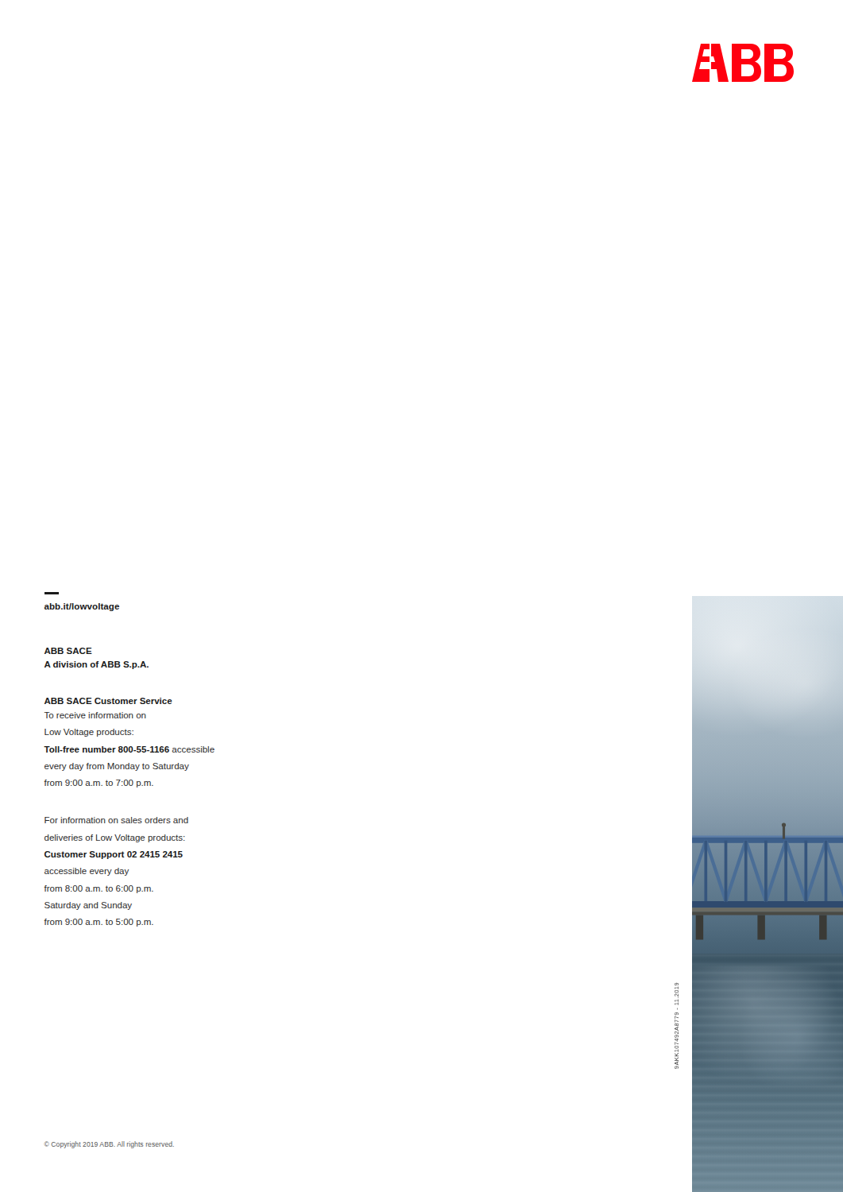9AKK107492A8779 - 11.2019
abb.it/lowvoltage
ABB SACE
A division of ABB S.p.A.
ABB SACE Customer Service
To receive information on
Low Voltage products:
Toll-free number 800-55-1166 accessible
every day from Monday to Saturday
from 9:00 a.m. to 7:00 p.m.
For information on sales orders and
deliveries of Low Voltage products:
Customer Support 02 2415 2415
accessible every day
from 8:00 a.m. to 6:00 p.m.
Saturday and Sunday
from 9:00 a.m. to 5:00 p.m.
© Copyright 2019 ABB. All rights reserved.